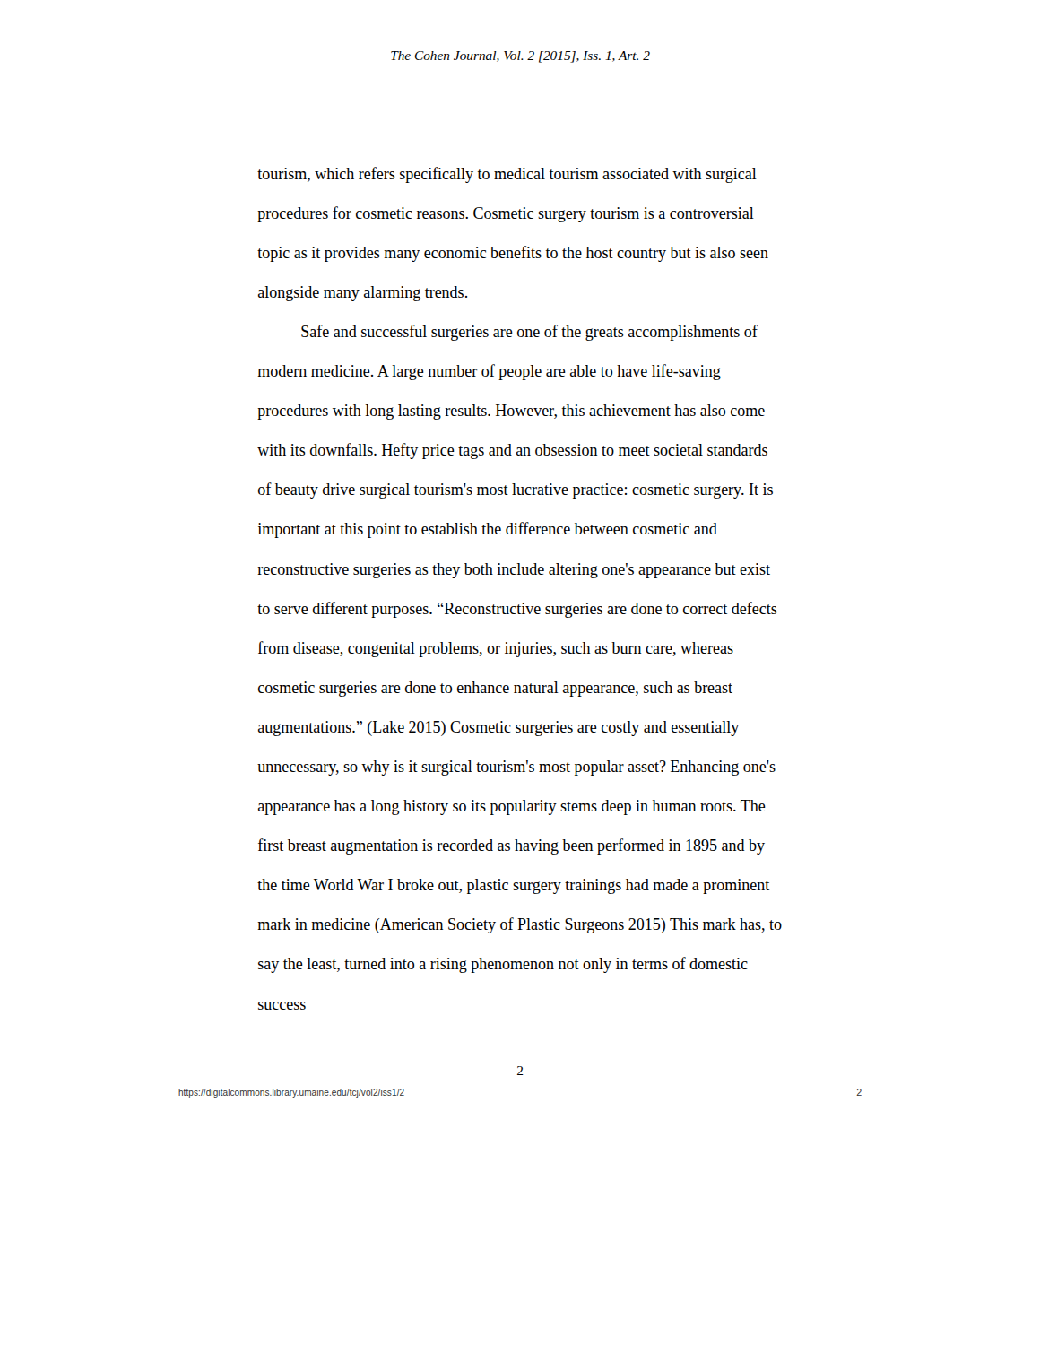The Cohen Journal, Vol. 2 [2015], Iss. 1, Art. 2
tourism, which refers specifically to medical tourism associated with surgical procedures for cosmetic reasons. Cosmetic surgery tourism is a controversial topic as it provides many economic benefits to the host country but is also seen alongside many alarming trends.
Safe and successful surgeries are one of the greats accomplishments of modern medicine. A large number of people are able to have life-saving procedures with long lasting results. However, this achievement has also come with its downfalls. Hefty price tags and an obsession to meet societal standards of beauty drive surgical tourism's most lucrative practice: cosmetic surgery. It is important at this point to establish the difference between cosmetic and reconstructive surgeries as they both include altering one's appearance but exist to serve different purposes. “Reconstructive surgeries are done to correct defects from disease, congenital problems, or injuries, such as burn care, whereas cosmetic surgeries are done to enhance natural appearance, such as breast augmentations.” (Lake 2015) Cosmetic surgeries are costly and essentially unnecessary, so why is it surgical tourism's most popular asset? Enhancing one's appearance has a long history so its popularity stems deep in human roots. The first breast augmentation is recorded as having been performed in 1895 and by the time World War I broke out, plastic surgery trainings had made a prominent mark in medicine (American Society of Plastic Surgeons 2015) This mark has, to say the least, turned into a rising phenomenon not only in terms of domestic success
2
https://digitalcommons.library.umaine.edu/tcj/vol2/iss1/2 2